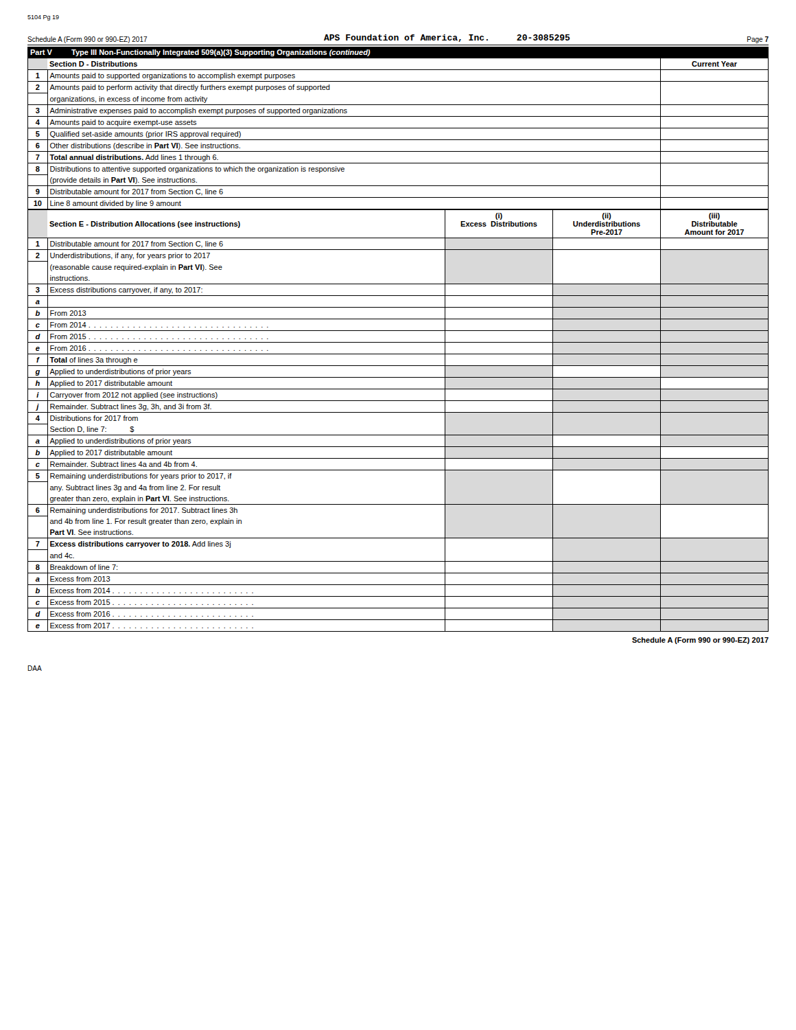5104 Pg 19
Schedule A (Form 990 or 990-EZ) 2017
APS Foundation of America, Inc. 20-3085295
Page 7
Part VType III Non-Functionally Integrated 509(a)(3) Supporting Organizations (continued)
| | Section D - Distributions | Current Year |
| 1 | Amounts paid to supported organizations to accomplish exempt purposes | |
| 2 | Amounts paid to perform activity that directly furthers exempt purposes of supported | |
| | organizations, in excess of income from activity |
| 3 | Administrative expenses paid to accomplish exempt purposes of supported organizations | |
| 4 | Amounts paid to acquire exempt-use assets | |
| 5 | Qualified set-aside amounts (prior IRS approval required) | |
| 6 | Other distributions (describe in Part VI ). See instructions. | |
| 7 | Total annual distributions. Add lines 1 through 6. | |
| 8 | Distributions to attentive supported organizations to which the organization is responsive | |
| | (provide details in Part VI ). See instructions. |
| 9 | Distributable amount for 2017 from Section C, line 6 | |
| 10 | Line 8 amount divided by line 9 amount | |
| | Section E - Distribution Allocations (see instructions) | (i) Excess Distributions | (ii) Underdistributions Pre-2017 | (iii) Distributable Amount for 2017 |
| 1 | Distributable amount for 2017 from Section C, line 6 | | | |
| 2 | Underdistributions, if any, for years prior to 2017 | | | |
| | (reasonable cause required-explain in Part VI ). See |
| | instructions. |
| 3 | Excess distributions carryover, if any, to 2017: | | | |
| a | | | | |
| b | From 2013 | | | |
| c | From 2014 . . . . . . . . . . . . . . . . . . . . . . . . . . . . . . . . . | | | |
| d | From 2015 . . . . . . . . . . . . . . . . . . . . . . . . . . . . . . . . . | | | |
| e | From 2016 . . . . . . . . . . . . . . . . . . . . . . . . . . . . . . . . . | | | |
| f | Total of lines 3a through e | | | |
| g | Applied to underdistributions of prior years | | | |
| h | Applied to 2017 distributable amount | | | |
| i | Carryover from 2012 not applied (see instructions) | | | |
| j | Remainder. Subtract lines 3g, 3h, and 3i from 3f. | | | |
| 4 | Distributions for 2017 from | | | |
| | Section D, line 7: $ |
| a | Applied to underdistributions of prior years | | | |
| b | Applied to 2017 distributable amount | | | |
| c | Remainder. Subtract lines 4a and 4b from 4. | | | |
| 5 | Remaining underdistributions for years prior to 2017, if | | | |
| | any. Subtract lines 3g and 4a from line 2. For result |
| | greater than zero, explain in Part VI . See instructions. |
| 6 | Remaining underdistributions for 2017. Subtract lines 3h | | | |
| | and 4b from line 1. For result greater than zero, explain in |
| | Part VI . See instructions. |
| 7 | Excess distributions carryover to 2018. Add lines 3j | | | |
| | and 4c. |
| 8 | Breakdown of line 7: | | | |
| a | Excess from 2013 | | | |
| b | Excess from 2014 . . . . . . . . . . . . . . . . . . . . . . . . . . | | | |
| c | Excess from 2015 . . . . . . . . . . . . . . . . . . . . . . . . . . | | | |
| d | Excess from 2016 . . . . . . . . . . . . . . . . . . . . . . . . . . | | | |
| e | Excess from 2017 . . . . . . . . . . . . . . . . . . . . . . . . . . | | | |
Schedule A (Form 990 or 990-EZ) 2017
DAA